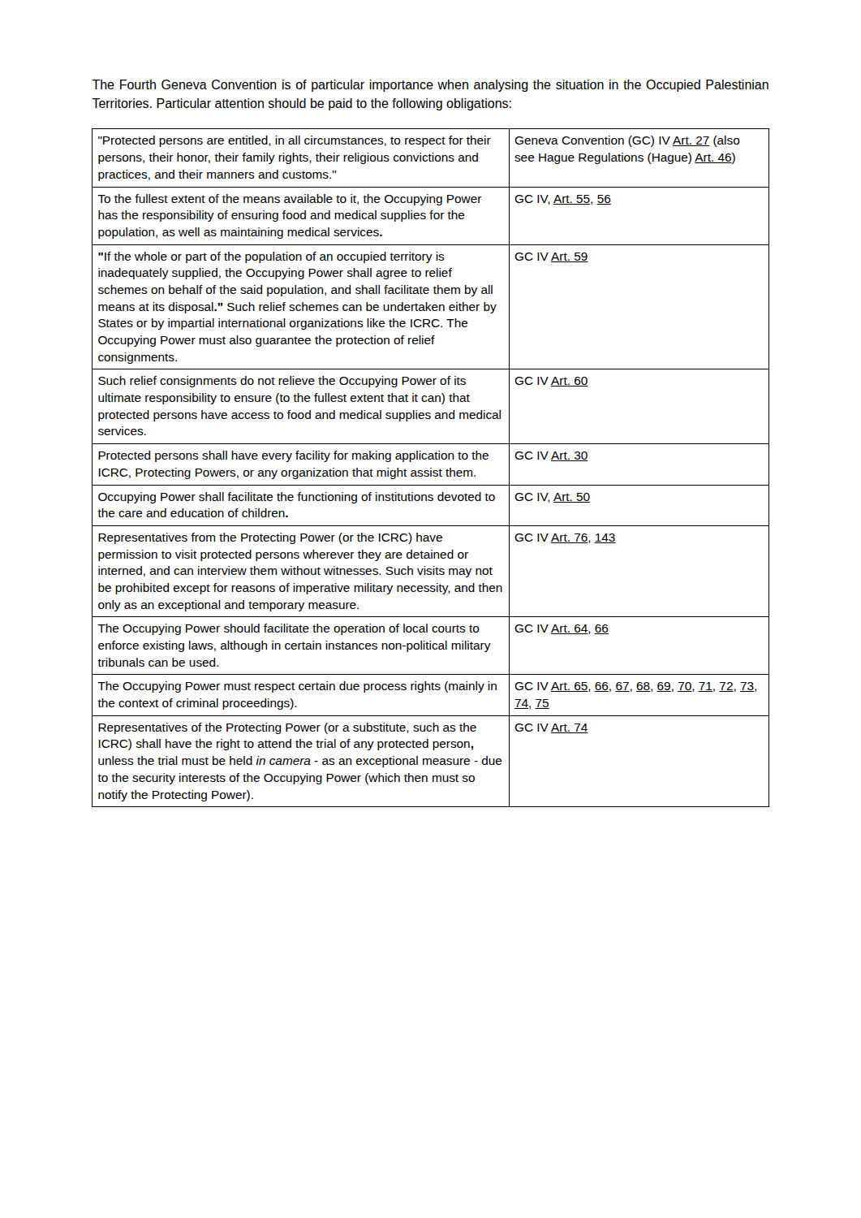The Fourth Geneva Convention is of particular importance when analysing the situation in the Occupied Palestinian Territories. Particular attention should be paid to the following obligations:
| "Protected persons are entitled, in all circumstances, to respect for their persons, their honor, their family rights, their religious convictions and practices, and their manners and customs." | Geneva Convention (GC) IV Art. 27 (also see Hague Regulations (Hague) Art. 46 ) |
| To the fullest extent of the means available to it, the Occupying Power has the responsibility of ensuring food and medical supplies for the population, as well as maintaining medical services . | GC IV, Art. 55 , 56 |
| " If the whole or part of the population of an occupied territory is inadequately supplied, the Occupying Power shall agree to relief schemes on behalf of the said population, and shall facilitate them by all means at its disposal ." Such relief schemes can be undertaken either by States or by impartial international organizations like the ICRC. The Occupying Power must also guarantee the protection of relief consignments. | GC IV Art. 59 |
| Such relief consignments do not relieve the Occupying Power of its ultimate responsibility to ensure (to the fullest extent that it can) that protected persons have access to food and medical supplies and medical services. | GC IV Art. 60 |
| Protected persons shall have every facility for making application to the ICRC, Protecting Powers, or any organization that might assist them. | GC IV Art. 30 |
| Occupying Power shall facilitate the functioning of institutions devoted to the care and education of children . | GC IV, Art. 50 |
| Representatives from the Protecting Power (or the ICRC) have permission to visit protected persons wherever they are detained or interned, and can interview them without witnesses. Such visits may not be prohibited except for reasons of imperative military necessity, and then only as an exceptional and temporary measure. | GC IV Art. 76 , 143 |
| The Occupying Power should facilitate the operation of local courts to enforce existing laws, although in certain instances non-political military tribunals can be used. | GC IV Art. 64 , 66 |
| The Occupying Power must respect certain due process rights (mainly in the context of criminal proceedings). | GC IV Art. 65 , 66 , 67 , 68 , 69 , 70 , 71 , 72 , 73 , 74 , 75 |
| Representatives of the Protecting Power (or a substitute, such as the ICRC) shall have the right to attend the trial of any protected person , unless the trial must be held in camera - as an exceptional measure - due to the security interests of the Occupying Power (which then must so notify the Protecting Power). | GC IV Art. 74 |